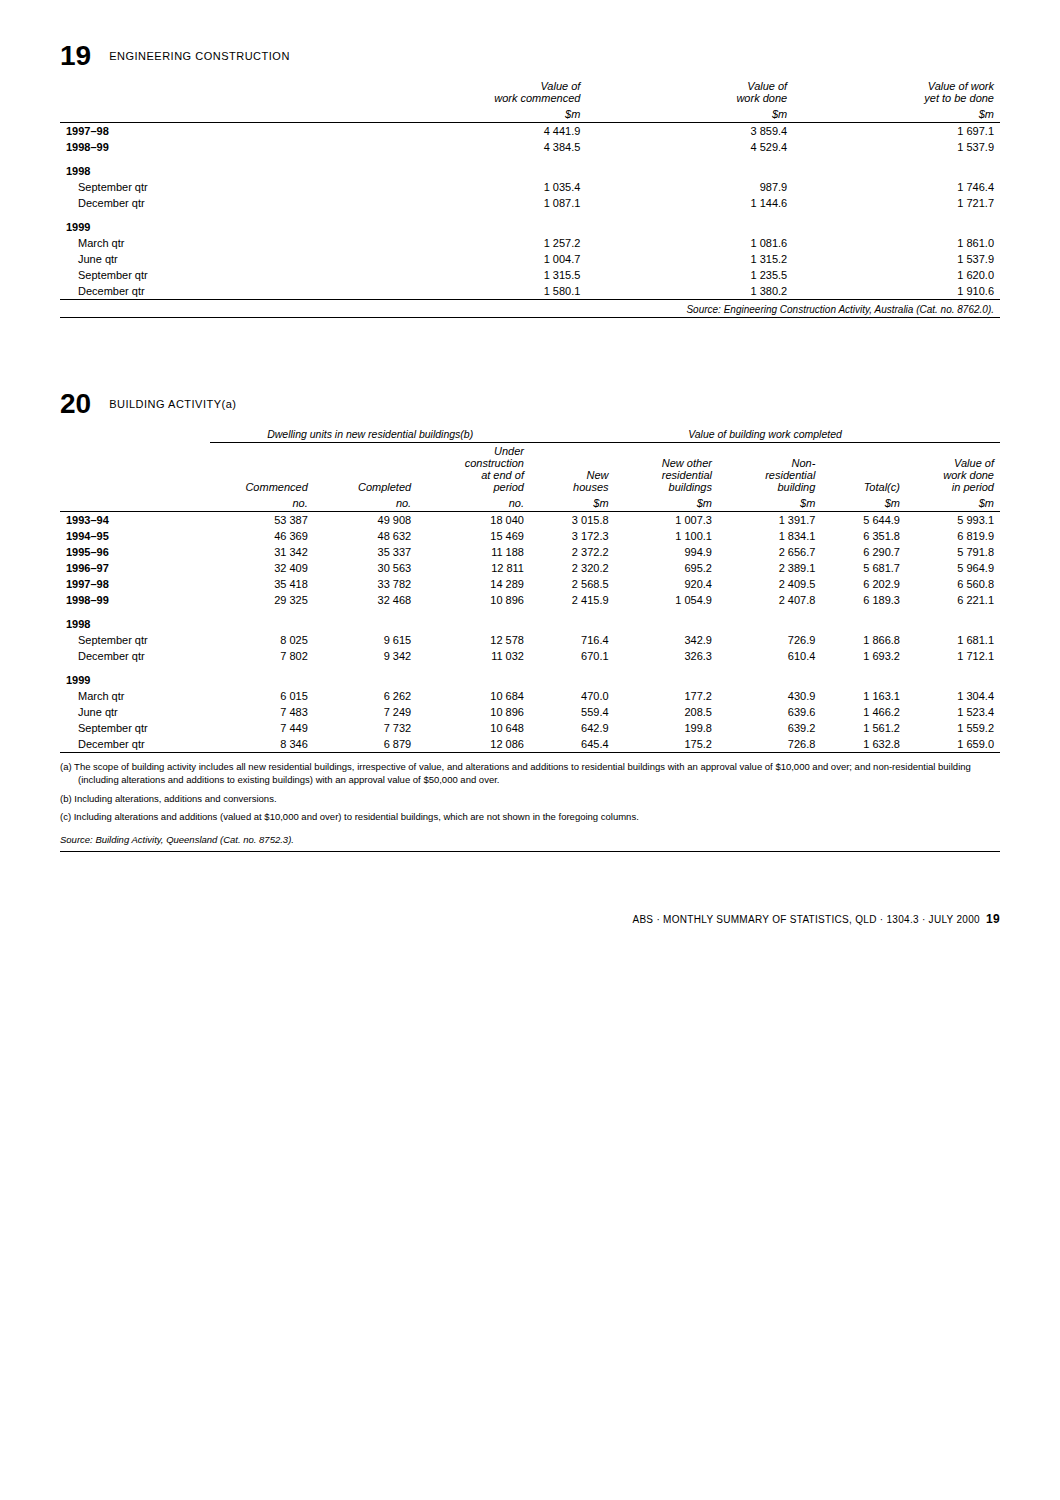19 ENGINEERING CONSTRUCTION
| | Value of work commenced | Value of work done | Value of work yet to be done |
| | $m | $m | $m |
| 1997–98 | 4 441.9 | 3 859.4 | 1 697.1 |
| 1998–99 | 4 384.5 | 4 529.4 | 1 537.9 |
| 1998 | | | |
| September qtr | 1 035.4 | 987.9 | 1 746.4 |
| December qtr | 1 087.1 | 1 144.6 | 1 721.7 |
| 1999 | | | |
| March qtr | 1 257.2 | 1 081.6 | 1 861.0 |
| June qtr | 1 004.7 | 1 315.2 | 1 537.9 |
| September qtr | 1 315.5 | 1 235.5 | 1 620.0 |
| December qtr | 1 580.1 | 1 380.2 | 1 910.6 |
| Source: Engineering Construction Activity, Australia (Cat. no. 8762.0). |
20 BUILDING ACTIVITY(a)
| | Dwelling units in new residential buildings(b) | Value of building work completed |
| | Commenced | Completed | Under construction at end of period | New houses | New other residential buildings | Non- residential building | Total(c) | Value of work done in period |
| | no. | no. | no. | $m | $m | $m | $m | $m |
| 1993–94 | 53 387 | 49 908 | 18 040 | 3 015.8 | 1 007.3 | 1 391.7 | 5 644.9 | 5 993.1 |
| 1994–95 | 46 369 | 48 632 | 15 469 | 3 172.3 | 1 100.1 | 1 834.1 | 6 351.8 | 6 819.9 |
| 1995–96 | 31 342 | 35 337 | 11 188 | 2 372.2 | 994.9 | 2 656.7 | 6 290.7 | 5 791.8 |
| 1996–97 | 32 409 | 30 563 | 12 811 | 2 320.2 | 695.2 | 2 389.1 | 5 681.7 | 5 964.9 |
| 1997–98 | 35 418 | 33 782 | 14 289 | 2 568.5 | 920.4 | 2 409.5 | 6 202.9 | 6 560.8 |
| 1998–99 | 29 325 | 32 468 | 10 896 | 2 415.9 | 1 054.9 | 2 407.8 | 6 189.3 | 6 221.1 |
| 1998 | | | | | | | | |
| September qtr | 8 025 | 9 615 | 12 578 | 716.4 | 342.9 | 726.9 | 1 866.8 | 1 681.1 |
| December qtr | 7 802 | 9 342 | 11 032 | 670.1 | 326.3 | 610.4 | 1 693.2 | 1 712.1 |
| 1999 | | | | | | | | |
| March qtr | 6 015 | 6 262 | 10 684 | 470.0 | 177.2 | 430.9 | 1 163.1 | 1 304.4 |
| June qtr | 7 483 | 7 249 | 10 896 | 559.4 | 208.5 | 639.6 | 1 466.2 | 1 523.4 |
| September qtr | 7 449 | 7 732 | 10 648 | 642.9 | 199.8 | 639.2 | 1 561.2 | 1 559.2 |
| December qtr | 8 346 | 6 879 | 12 086 | 645.4 | 175.2 | 726.8 | 1 632.8 | 1 659.0 |
(a) The scope of building activity includes all new residential buildings, irrespective of value, and alterations and additions to residential buildings with an approval value of $10,000 and over; and non-residential building (including alterations and additions to existing buildings) with an approval value of $50,000 and over.
(b) Including alterations, additions and conversions.
(c) Including alterations and additions (valued at $10,000 and over) to residential buildings, which are not shown in the foregoing columns.
Source: Building Activity, Queensland (Cat. no. 8752.3).
ABS · MONTHLY SUMMARY OF STATISTICS, QLD · 1304.3 · JULY 2000 19